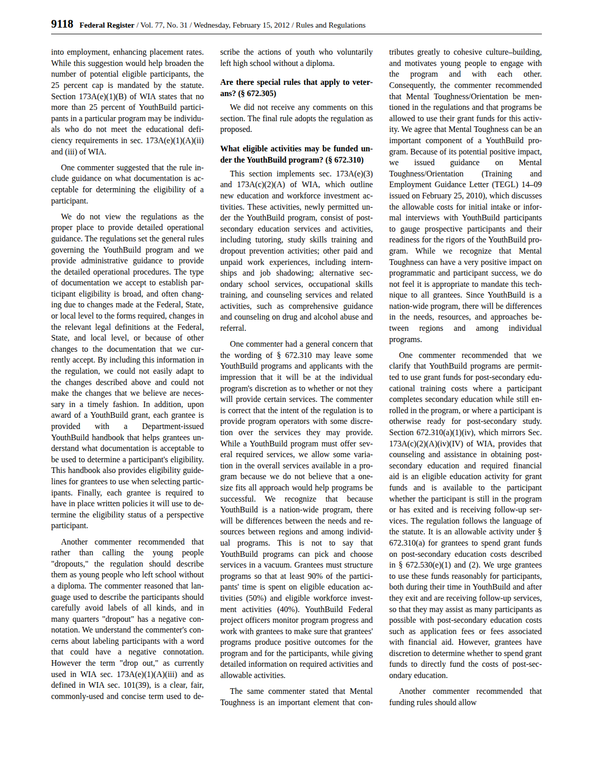9118 Federal Register / Vol. 77, No. 31 / Wednesday, February 15, 2012 / Rules and Regulations
into employment, enhancing placement rates. While this suggestion would help broaden the number of potential eligible participants, the 25 percent cap is mandated by the statute. Section 173A(e)(1)(B) of WIA states that no more than 25 percent of YouthBuild participants in a particular program may be individuals who do not meet the educational deficiency requirements in sec. 173A(e)(1)(A)(ii) and (iii) of WIA.
One commenter suggested that the rule include guidance on what documentation is acceptable for determining the eligibility of a participant.
We do not view the regulations as the proper place to provide detailed operational guidance. The regulations set the general rules governing the YouthBuild program and we provide administrative guidance to provide the detailed operational procedures. The type of documentation we accept to establish participant eligibility is broad, and often changing due to changes made at the Federal, State, or local level to the forms required, changes in the relevant legal definitions at the Federal, State, and local level, or because of other changes to the documentation that we currently accept. By including this information in the regulation, we could not easily adapt to the changes described above and could not make the changes that we believe are necessary in a timely fashion. In addition, upon award of a YouthBuild grant, each grantee is provided with a Department-issued YouthBuild handbook that helps grantees understand what documentation is acceptable to be used to determine a participant's eligibility. This handbook also provides eligibility guidelines for grantees to use when selecting participants. Finally, each grantee is required to have in place written policies it will use to determine the eligibility status of a perspective participant.
Another commenter recommended that rather than calling the young people "dropouts," the regulation should describe them as young people who left school without a diploma. The commenter reasoned that language used to describe the participants should carefully avoid labels of all kinds, and in many quarters "dropout" has a negative connotation. We understand the commenter's concerns about labeling participants with a word that could have a negative connotation. However the term "drop out," as currently used in WIA sec. 173A(e)(1)(A)(iii) and as defined in WIA sec. 101(39), is a clear, fair, commonly-used and concise term used to describe the actions of youth who voluntarily left high school without a diploma.
Are there special rules that apply to veterans? (§ 672.305)
We did not receive any comments on this section. The final rule adopts the regulation as proposed.
What eligible activities may be funded under the YouthBuild program? (§ 672.310)
This section implements sec. 173A(e)(3) and 173A(c)(2)(A) of WIA, which outline new education and workforce investment activities. These activities, newly permitted under the YouthBuild program, consist of postsecondary education services and activities, including tutoring, study skills training and dropout prevention activities; other paid and unpaid work experiences, including internships and job shadowing; alternative secondary school services, occupational skills training, and counseling services and related activities, such as comprehensive guidance and counseling on drug and alcohol abuse and referral.
One commenter had a general concern that the wording of § 672.310 may leave some YouthBuild programs and applicants with the impression that it will be at the individual program's discretion as to whether or not they will provide certain services. The commenter is correct that the intent of the regulation is to provide program operators with some discretion over the services they may provide. While a YouthBuild program must offer several required services, we allow some variation in the overall services available in a program because we do not believe that a one-size fits all approach would help programs be successful. We recognize that because YouthBuild is a nation-wide program, there will be differences between the needs and resources between regions and among individual programs. This is not to say that YouthBuild programs can pick and choose services in a vacuum. Grantees must structure programs so that at least 90% of the participants' time is spent on eligible education activities (50%) and eligible workforce investment activities (40%). YouthBuild Federal project officers monitor program progress and work with grantees to make sure that grantees' programs produce positive outcomes for the program and for the participants, while giving detailed information on required activities and allowable activities.
The same commenter stated that Mental Toughness is an important element that contributes greatly to cohesive culture–building, and motivates young people to engage with the program and with each other. Consequently, the commenter recommended that Mental Toughness/Orientation be mentioned in the regulations and that programs be allowed to use their grant funds for this activity. We agree that Mental Toughness can be an important component of a YouthBuild program. Because of its potential positive impact, we issued guidance on Mental Toughness/Orientation (Training and Employment Guidance Letter (TEGL) 14–09 issued on February 25, 2010), which discusses the allowable costs for initial intake or informal interviews with YouthBuild participants to gauge prospective participants and their readiness for the rigors of the YouthBuild program. While we recognize that Mental Toughness can have a very positive impact on programmatic and participant success, we do not feel it is appropriate to mandate this technique to all grantees. Since YouthBuild is a nation-wide program, there will be differences in the needs, resources, and approaches between regions and among individual programs.
One commenter recommended that we clarify that YouthBuild programs are permitted to use grant funds for post-secondary educational training costs where a participant completes secondary education while still enrolled in the program, or where a participant is otherwise ready for post-secondary study. Section 672.310(a)(1)(iv), which mirrors Sec. 173A(c)(2)(A)(iv)(IV) of WIA, provides that counseling and assistance in obtaining post-secondary education and required financial aid is an eligible education activity for grant funds and is available to the participant whether the participant is still in the program or has exited and is receiving follow-up services. The regulation follows the language of the statute. It is an allowable activity under § 672.310(a) for grantees to spend grant funds on post-secondary education costs described in § 672.530(e)(1) and (2). We urge grantees to use these funds reasonably for participants, both during their time in YouthBuild and after they exit and are receiving follow-up services, so that they may assist as many participants as possible with post-secondary education costs such as application fees or fees associated with financial aid. However, grantees have discretion to determine whether to spend grant funds to directly fund the costs of post-secondary education.
Another commenter recommended that funding rules should allow